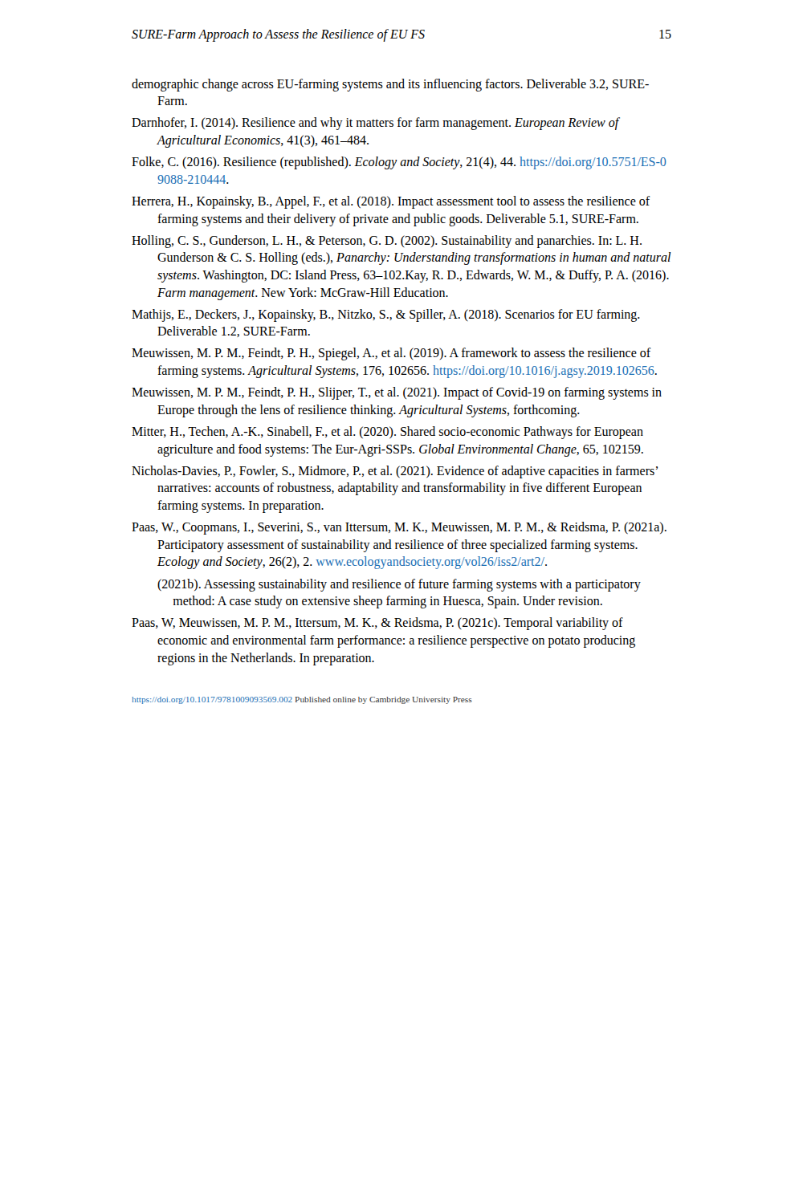SURE-Farm Approach to Assess the Resilience of EU FS 15
demographic change across EU-farming systems and its influencing factors. Deliverable 3.2, SURE-Farm.
Darnhofer, I. (2014). Resilience and why it matters for farm management. European Review of Agricultural Economics, 41(3), 461–484.
Folke, C. (2016). Resilience (republished). Ecology and Society, 21(4), 44. https://doi.org/10.5751/ES-09088-210444.
Herrera, H., Kopainsky, B., Appel, F., et al. (2018). Impact assessment tool to assess the resilience of farming systems and their delivery of private and public goods. Deliverable 5.1, SURE-Farm.
Holling, C. S., Gunderson, L. H., & Peterson, G. D. (2002). Sustainability and panarchies. In: L. H. Gunderson & C. S. Holling (eds.), Panarchy: Understanding transformations in human and natural systems. Washington, DC: Island Press, 63–102.Kay, R. D., Edwards, W. M., & Duffy, P. A. (2016). Farm management. New York: McGraw-Hill Education.
Mathijs, E., Deckers, J., Kopainsky, B., Nitzko, S., & Spiller, A. (2018). Scenarios for EU farming. Deliverable 1.2, SURE-Farm.
Meuwissen, M. P. M., Feindt, P. H., Spiegel, A., et al. (2019). A framework to assess the resilience of farming systems. Agricultural Systems, 176, 102656. https://doi.org/10.1016/j.agsy.2019.102656.
Meuwissen, M. P. M., Feindt, P. H., Slijper, T., et al. (2021). Impact of Covid-19 on farming systems in Europe through the lens of resilience thinking. Agricultural Systems, forthcoming.
Mitter, H., Techen, A.-K., Sinabell, F., et al. (2020). Shared socio-economic Pathways for European agriculture and food systems: The Eur-Agri-SSPs. Global Environmental Change, 65, 102159.
Nicholas-Davies, P., Fowler, S., Midmore, P., et al. (2021). Evidence of adaptive capacities in farmers’ narratives: accounts of robustness, adaptability and transformability in five different European farming systems. In preparation.
Paas, W., Coopmans, I., Severini, S., van Ittersum, M. K., Meuwissen, M. P. M., & Reidsma, P. (2021a). Participatory assessment of sustainability and resilience of three specialized farming systems. Ecology and Society, 26(2), 2. www.ecologyandsociety.org/vol26/iss2/art2/.
(2021b). Assessing sustainability and resilience of future farming systems with a participatory method: A case study on extensive sheep farming in Huesca, Spain. Under revision.
Paas, W, Meuwissen, M. P. M., Ittersum, M. K., & Reidsma, P. (2021c). Temporal variability of economic and environmental farm performance: a resilience perspective on potato producing regions in the Netherlands. In preparation.
https://doi.org/10.1017/9781009093569.002 Published online by Cambridge University Press